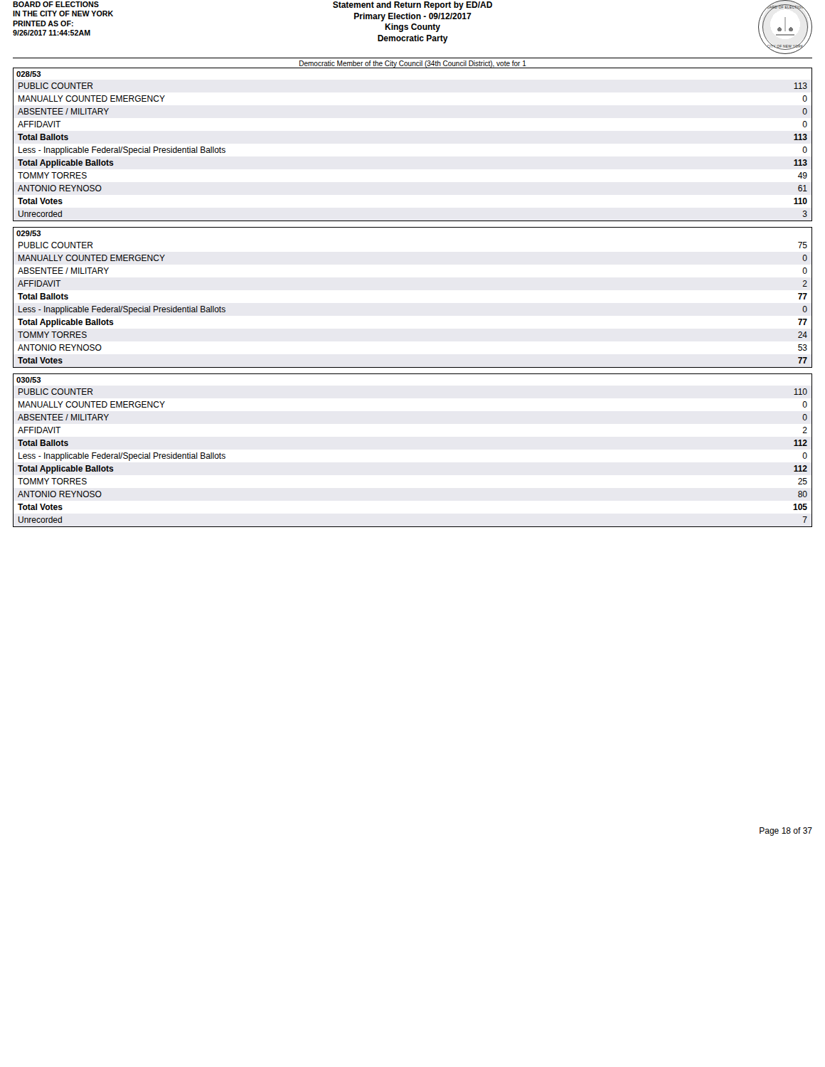BOARD OF ELECTIONS
IN THE CITY OF NEW YORK
PRINTED AS OF:
9/26/2017 11:44:52AM
Statement and Return Report by ED/AD
Primary Election - 09/12/2017
Kings County
Democratic Party
BOARD OF ELECTIONS
CITY OF NEW YORK
Democratic Member of the City Council (34th Council District), vote for 1
028/53
| PUBLIC COUNTER | 113 |
| MANUALLY COUNTED EMERGENCY | 0 |
| ABSENTEE / MILITARY | 0 |
| AFFIDAVIT | 0 |
| Total Ballots | 113 |
| Less - Inapplicable Federal/Special Presidential Ballots | 0 |
| Total Applicable Ballots | 113 |
| TOMMY TORRES | 49 |
| ANTONIO REYNOSO | 61 |
| Total Votes | 110 |
| Unrecorded | 3 |
029/53
| PUBLIC COUNTER | 75 |
| MANUALLY COUNTED EMERGENCY | 0 |
| ABSENTEE / MILITARY | 0 |
| AFFIDAVIT | 2 |
| Total Ballots | 77 |
| Less - Inapplicable Federal/Special Presidential Ballots | 0 |
| Total Applicable Ballots | 77 |
| TOMMY TORRES | 24 |
| ANTONIO REYNOSO | 53 |
| Total Votes | 77 |
030/53
| PUBLIC COUNTER | 110 |
| MANUALLY COUNTED EMERGENCY | 0 |
| ABSENTEE / MILITARY | 0 |
| AFFIDAVIT | 2 |
| Total Ballots | 112 |
| Less - Inapplicable Federal/Special Presidential Ballots | 0 |
| Total Applicable Ballots | 112 |
| TOMMY TORRES | 25 |
| ANTONIO REYNOSO | 80 |
| Total Votes | 105 |
| Unrecorded | 7 |
Page 18 of 37